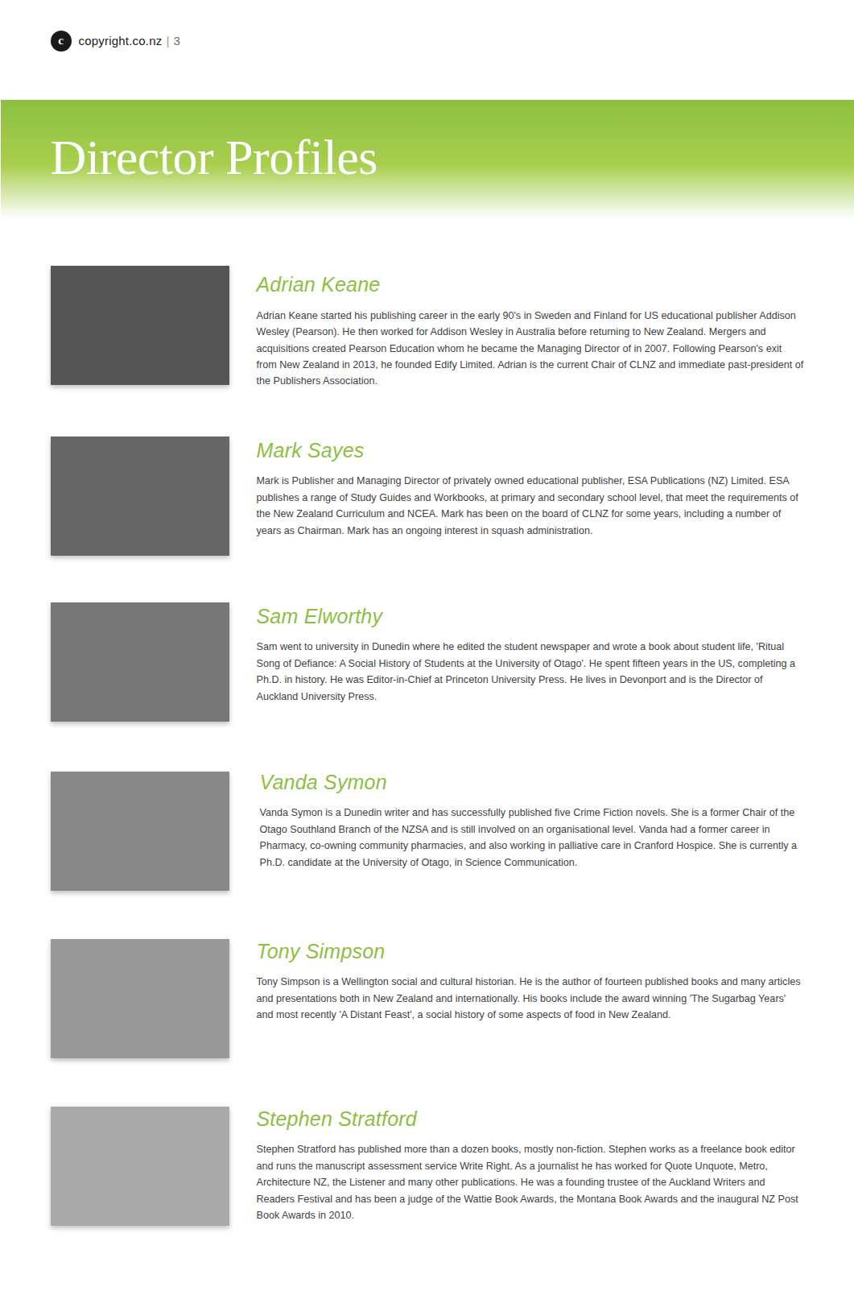c
copyright.co.nz|3
Director Profiles
Adrian Keane
Adrian Keane started his publishing career in the early 90's in Sweden and Finland for US educational publisher Addison Wesley (Pearson). He then worked for Addison Wesley in Australia before returning to New Zealand. Mergers and acquisitions created Pearson Education whom he became the Managing Director of in 2007. Following Pearson's exit from New Zealand in 2013, he founded Edify Limited. Adrian is the current Chair of CLNZ and immediate past-president of the Publishers Association.
Mark Sayes
Mark is Publisher and Managing Director of privately owned educational publisher, ESA Publications (NZ) Limited. ESA publishes a range of Study Guides and Workbooks, at primary and secondary school level, that meet the requirements of the New Zealand Curriculum and NCEA. Mark has been on the board of CLNZ for some years, including a number of years as Chairman. Mark has an ongoing interest in squash administration.
Sam Elworthy
Sam went to university in Dunedin where he edited the student newspaper and wrote a book about student life, 'Ritual Song of Defiance: A Social History of Students at the University of Otago'. He spent fifteen years in the US, completing a Ph.D. in history. He was Editor-in-Chief at Princeton University Press. He lives in Devonport and is the Director of Auckland University Press.
Vanda Symon
Vanda Symon is a Dunedin writer and has successfully published five Crime Fiction novels. She is a former Chair of the Otago Southland Branch of the NZSA and is still involved on an organisational level. Vanda had a former career in Pharmacy, co-owning community pharmacies, and also working in palliative care in Cranford Hospice. She is currently a Ph.D. candidate at the University of Otago, in Science Communication.
Tony Simpson
Tony Simpson is a Wellington social and cultural historian. He is the author of fourteen published books and many articles and presentations both in New Zealand and internationally. His books include the award winning 'The Sugarbag Years' and most recently 'A Distant Feast', a social history of some aspects of food in New Zealand.
Stephen Stratford
Stephen Stratford has published more than a dozen books, mostly non-fiction. Stephen works as a freelance book editor and runs the manuscript assessment service Write Right. As a journalist he has worked for Quote Unquote, Metro, Architecture NZ, the Listener and many other publications. He was a founding trustee of the Auckland Writers and Readers Festival and has been a judge of the Wattie Book Awards, the Montana Book Awards and the inaugural NZ Post Book Awards in 2010.